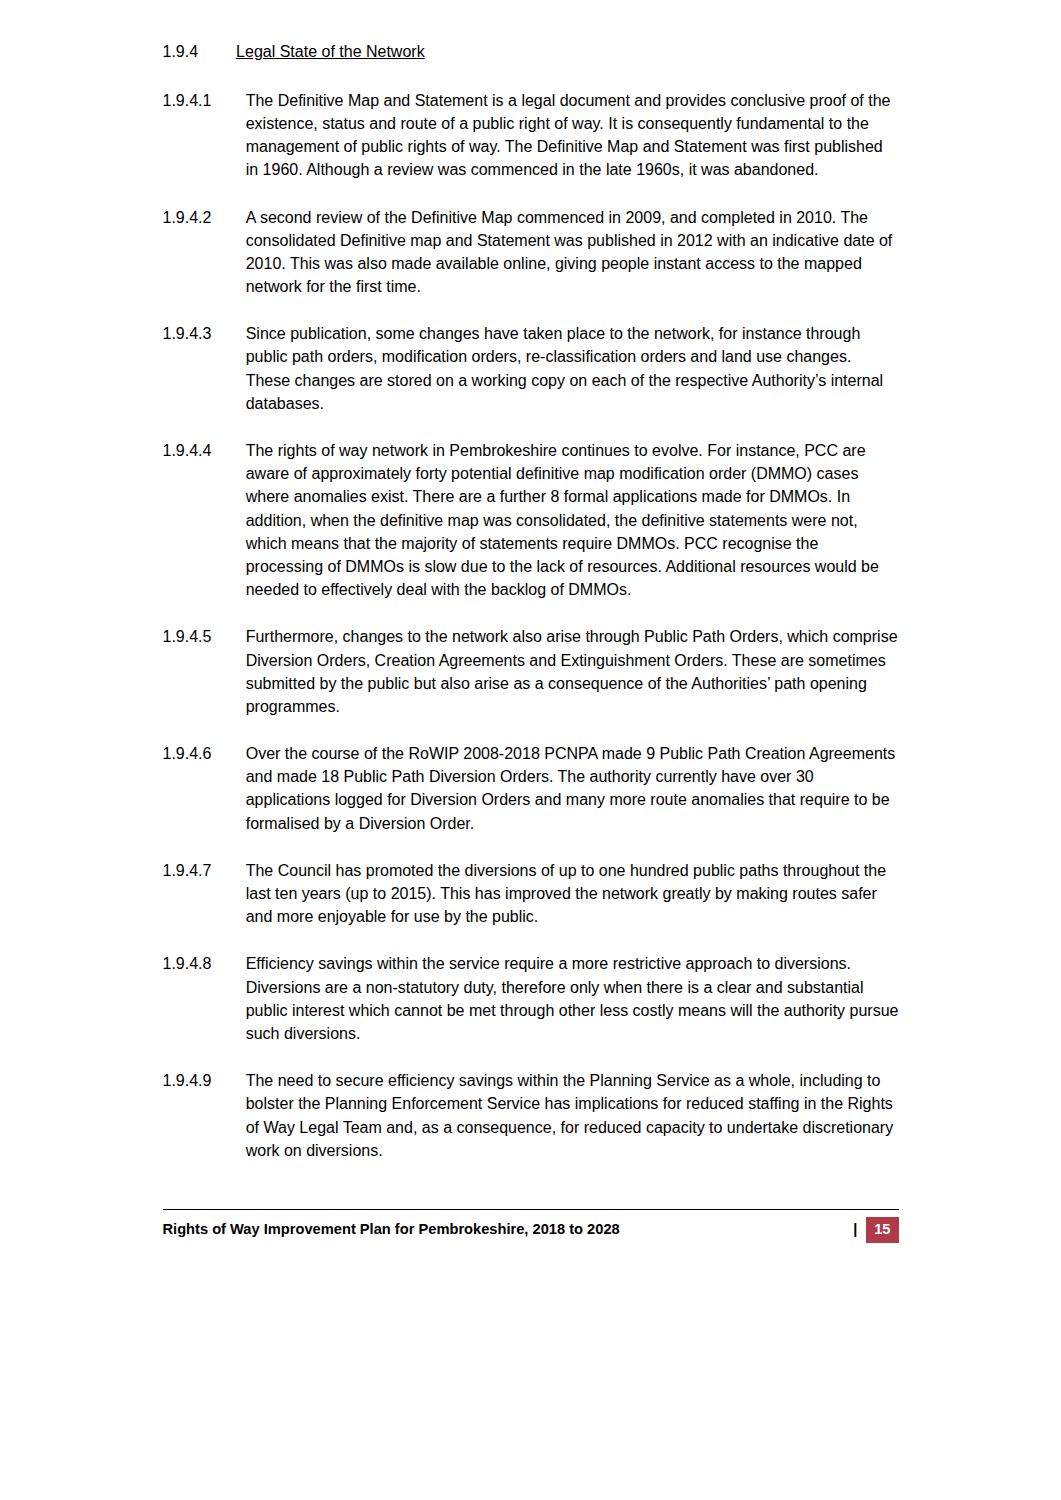1.9.4 Legal State of the Network
1.9.4.1
The Definitive Map and Statement is a legal document and provides conclusive proof of the existence, status and route of a public right of way. It is consequently fundamental to the management of public rights of way. The Definitive Map and Statement was first published in 1960. Although a review was commenced in the late 1960s, it was abandoned.
1.9.4.2
A second review of the Definitive Map commenced in 2009, and completed in 2010. The consolidated Definitive map and Statement was published in 2012 with an indicative date of 2010. This was also made available online, giving people instant access to the mapped network for the first time.
1.9.4.3
Since publication, some changes have taken place to the network, for instance through public path orders, modification orders, re-classification orders and land use changes. These changes are stored on a working copy on each of the respective Authority’s internal databases.
1.9.4.4
The rights of way network in Pembrokeshire continues to evolve. For instance, PCC are aware of approximately forty potential definitive map modification order (DMMO) cases where anomalies exist. There are a further 8 formal applications made for DMMOs. In addition, when the definitive map was consolidated, the definitive statements were not, which means that the majority of statements require DMMOs. PCC recognise the processing of DMMOs is slow due to the lack of resources. Additional resources would be needed to effectively deal with the backlog of DMMOs.
1.9.4.5
Furthermore, changes to the network also arise through Public Path Orders, which comprise Diversion Orders, Creation Agreements and Extinguishment Orders. These are sometimes submitted by the public but also arise as a consequence of the Authorities’ path opening programmes.
1.9.4.6
Over the course of the RoWIP 2008-2018 PCNPA made 9 Public Path Creation Agreements and made 18 Public Path Diversion Orders. The authority currently have over 30 applications logged for Diversion Orders and many more route anomalies that require to be formalised by a Diversion Order.
1.9.4.7
The Council has promoted the diversions of up to one hundred public paths throughout the last ten years (up to 2015). This has improved the network greatly by making routes safer and more enjoyable for use by the public.
1.9.4.8
Efficiency savings within the service require a more restrictive approach to diversions. Diversions are a non-statutory duty, therefore only when there is a clear and substantial public interest which cannot be met through other less costly means will the authority pursue such diversions.
1.9.4.9
The need to secure efficiency savings within the Planning Service as a whole, including to bolster the Planning Enforcement Service has implications for reduced staffing in the Rights of Way Legal Team and, as a consequence, for reduced capacity to undertake discretionary work on diversions.
Rights of Way Improvement Plan for Pembrokeshire, 2018 to 2028 | 15